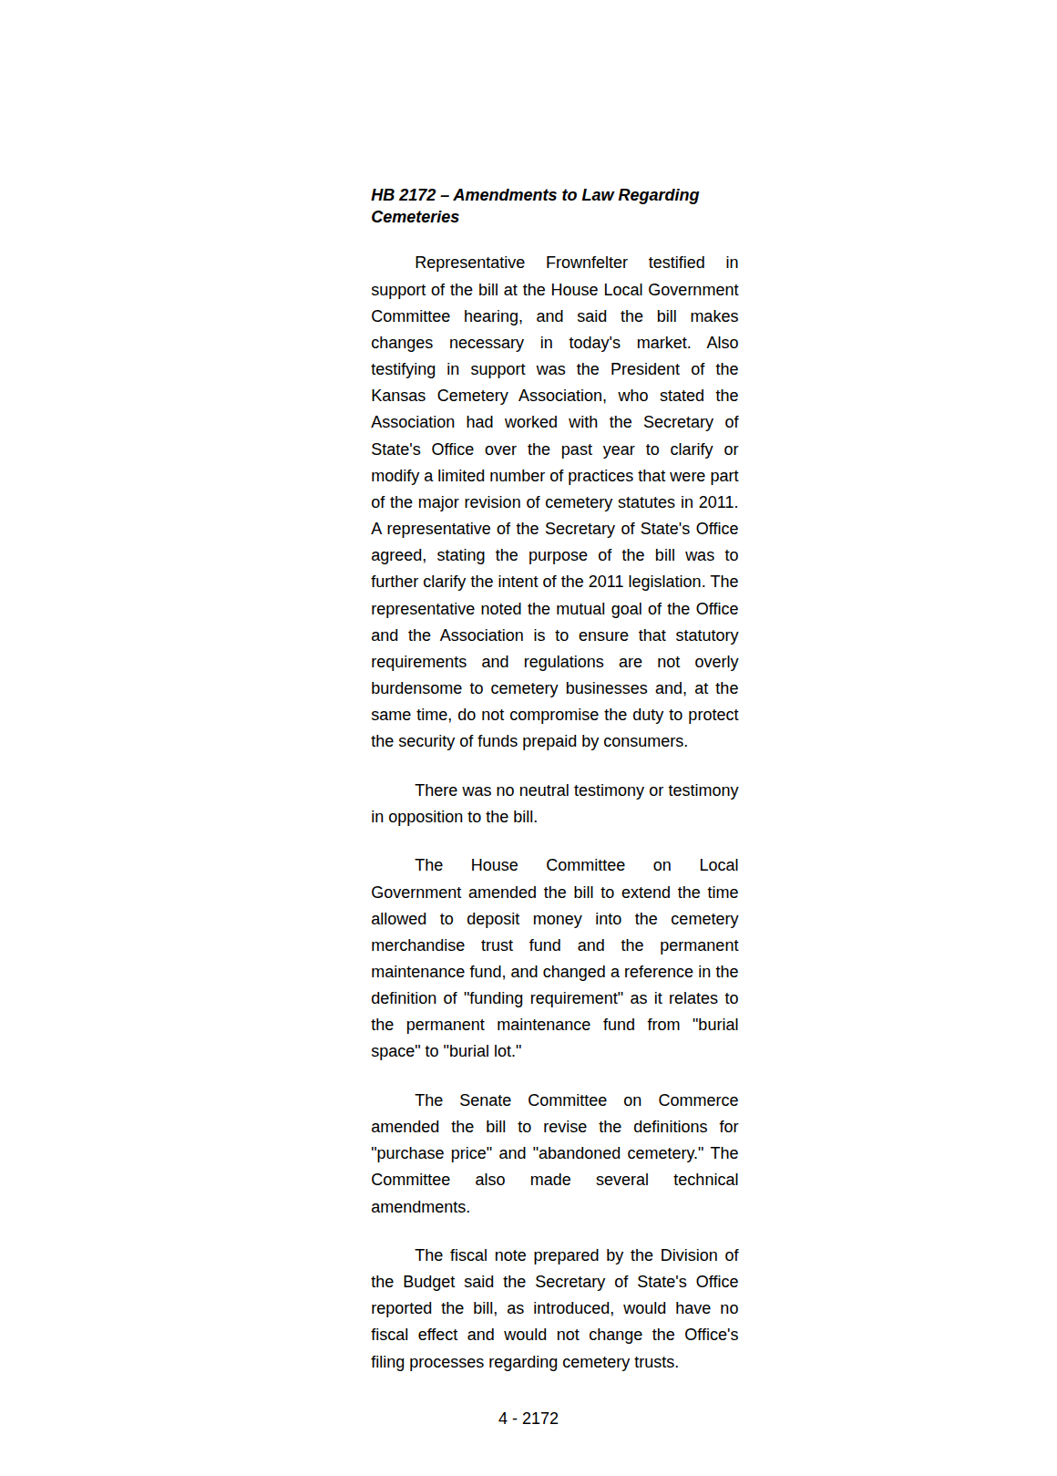HB 2172 – Amendments to Law Regarding Cemeteries
Representative Frownfelter testified in support of the bill at the House Local Government Committee hearing, and said the bill makes changes necessary in today's market. Also testifying in support was the President of the Kansas Cemetery Association, who stated the Association had worked with the Secretary of State's Office over the past year to clarify or modify a limited number of practices that were part of the major revision of cemetery statutes in 2011. A representative of the Secretary of State's Office agreed, stating the purpose of the bill was to further clarify the intent of the 2011 legislation. The representative noted the mutual goal of the Office and the Association is to ensure that statutory requirements and regulations are not overly burdensome to cemetery businesses and, at the same time, do not compromise the duty to protect the security of funds prepaid by consumers.
There was no neutral testimony or testimony in opposition to the bill.
The House Committee on Local Government amended the bill to extend the time allowed to deposit money into the cemetery merchandise trust fund and the permanent maintenance fund, and changed a reference in the definition of "funding requirement" as it relates to the permanent maintenance fund from "burial space" to "burial lot."
The Senate Committee on Commerce amended the bill to revise the definitions for "purchase price" and "abandoned cemetery." The Committee also made several technical amendments.
The fiscal note prepared by the Division of the Budget said the Secretary of State's Office reported the bill, as introduced, would have no fiscal effect and would not change the Office's filing processes regarding cemetery trusts.
4 - 2172